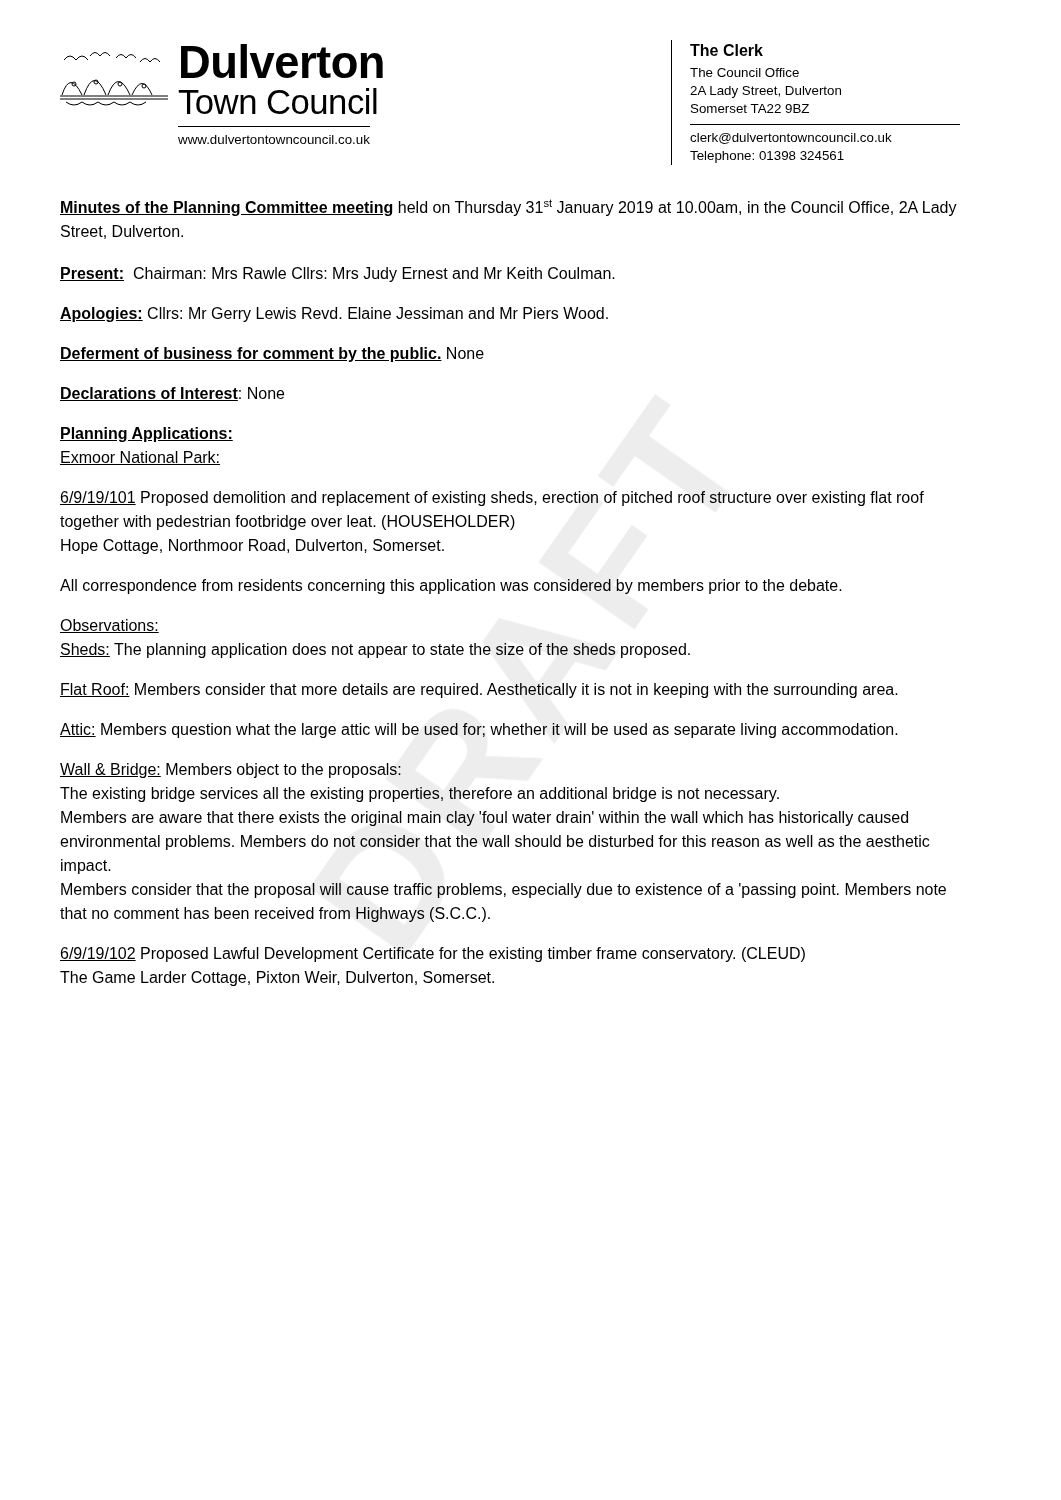DRAFT
Dulverton
Town Council
www.dulvertontowncouncil.co.uk
The Clerk
The Council Office
2A Lady Street, Dulverton
Somerset TA22 9BZ
clerk@dulvertontowncouncil.co.uk
Telephone: 01398 324561
Minutes of the Planning Committee meeting held on Thursday 31st January 2019 at 10.00am, in the Council Office, 2A Lady Street, Dulverton.
Present: Chairman: Mrs Rawle Cllrs: Mrs Judy Ernest and Mr Keith Coulman.
Apologies: Cllrs: Mr Gerry Lewis Revd. Elaine Jessiman and Mr Piers Wood.
Deferment of business for comment by the public. None
Declarations of Interest: None
Planning Applications:
Exmoor National Park:
6/9/19/101 Proposed demolition and replacement of existing sheds, erection of pitched roof structure over existing flat roof together with pedestrian footbridge over leat. (HOUSEHOLDER)
Hope Cottage, Northmoor Road, Dulverton, Somerset.
All correspondence from residents concerning this application was considered by members prior to the debate.
Observations:
Sheds: The planning application does not appear to state the size of the sheds proposed.
Flat Roof: Members consider that more details are required. Aesthetically it is not in keeping with the surrounding area.
Attic: Members question what the large attic will be used for; whether it will be used as separate living accommodation.
Wall & Bridge: Members object to the proposals:
The existing bridge services all the existing properties, therefore an additional bridge is not necessary.
Members are aware that there exists the original main clay 'foul water drain' within the wall which has historically caused environmental problems. Members do not consider that the wall should be disturbed for this reason as well as the aesthetic impact.
Members consider that the proposal will cause traffic problems, especially due to existence of a 'passing point. Members note that no comment has been received from Highways (S.C.C.).
6/9/19/102 Proposed Lawful Development Certificate for the existing timber frame conservatory. (CLEUD)
The Game Larder Cottage, Pixton Weir, Dulverton, Somerset.